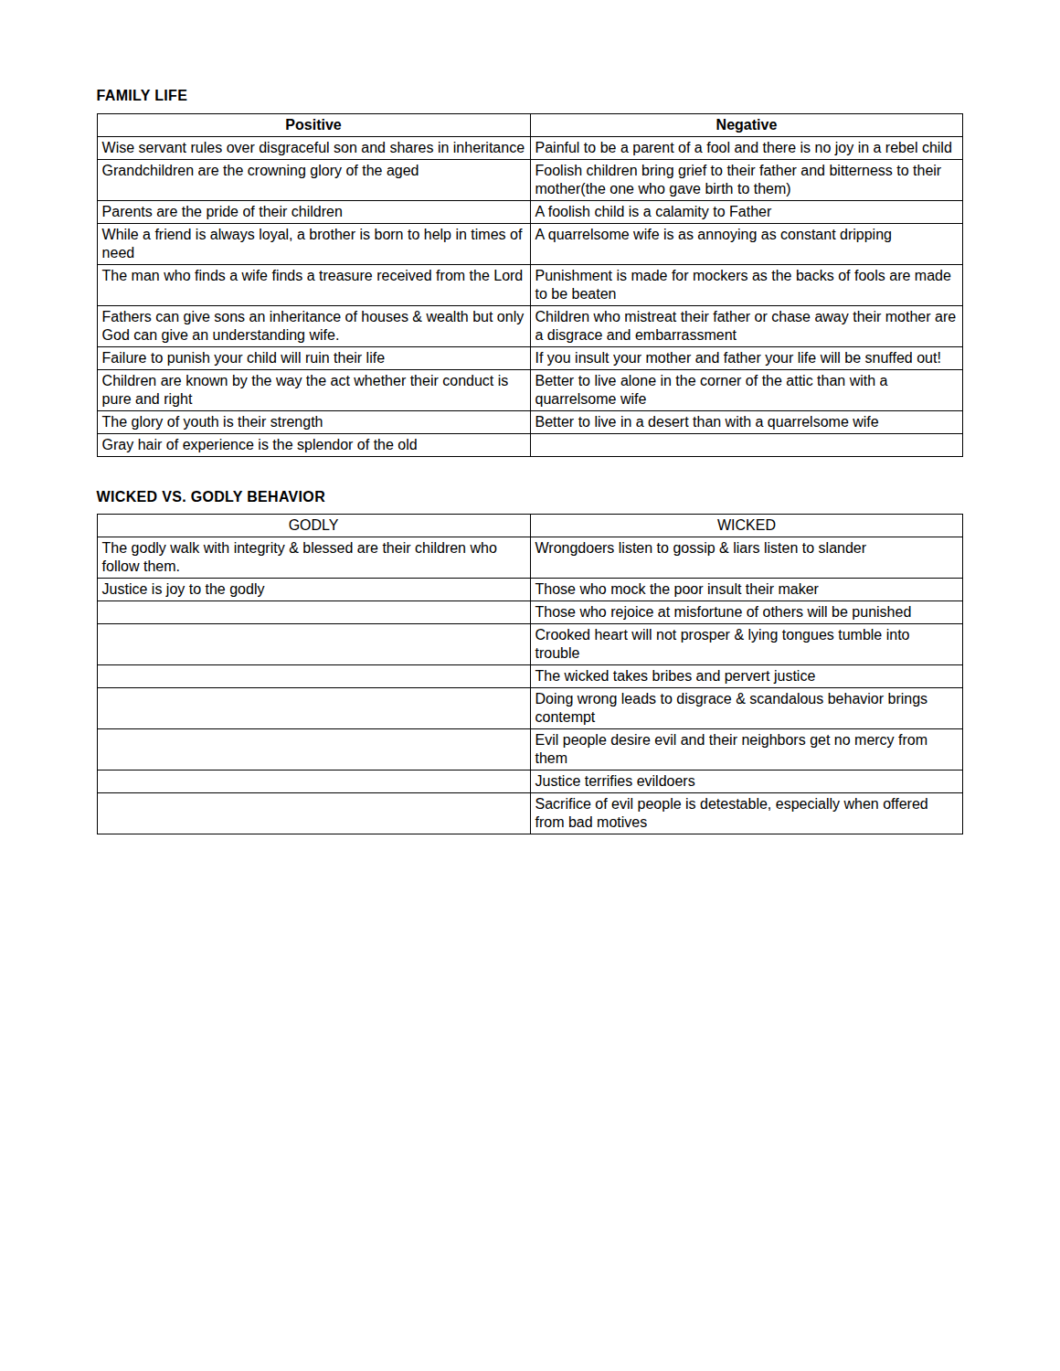FAMILY LIFE
| Positive | Negative |
| --- | --- |
| Wise servant rules over disgraceful son and shares in inheritance | Painful to be a parent of a fool and there is no joy in a rebel child |
| Grandchildren are the crowning glory of the aged | Foolish children bring grief to their father and bitterness to their mother(the one who gave birth to them) |
| Parents are the pride of their children | A foolish child is a calamity to Father |
| While a friend is always loyal, a brother is born to help in times of need | A quarrelsome wife is as annoying as constant dripping |
| The man who finds a wife finds a treasure received from the Lord | Punishment is made for mockers as the backs of fools are made to be beaten |
| Fathers can give sons an inheritance of houses & wealth but only God can give an understanding wife. | Children who mistreat their father or chase away their mother are a disgrace and embarrassment |
| Failure to punish your child will ruin their life | If you insult your mother and father your life will be snuffed out! |
| Children are known by the way the act whether their conduct is pure and right | Better to live alone in the corner of the attic than with a quarrelsome wife |
| The glory of youth is their strength | Better to live in a desert than with a quarrelsome wife |
| Gray hair of experience is the splendor of the old | |
WICKED VS. GODLY BEHAVIOR
| GODLY | WICKED |
| --- | --- |
| The godly walk with integrity & blessed are their children who follow them. | Wrongdoers listen to gossip & liars listen to slander |
| Justice is joy to the godly | Those who mock the poor insult their maker |
| | Those who rejoice at misfortune of others will be punished |
| | Crooked heart will not prosper & lying tongues tumble into trouble |
| | The wicked takes bribes and pervert justice |
| | Doing wrong leads to disgrace & scandalous behavior brings contempt |
| | Evil people desire evil and their neighbors get no mercy from them |
| | Justice terrifies evildoers |
| | Sacrifice of evil people is detestable, especially when offered from bad motives |